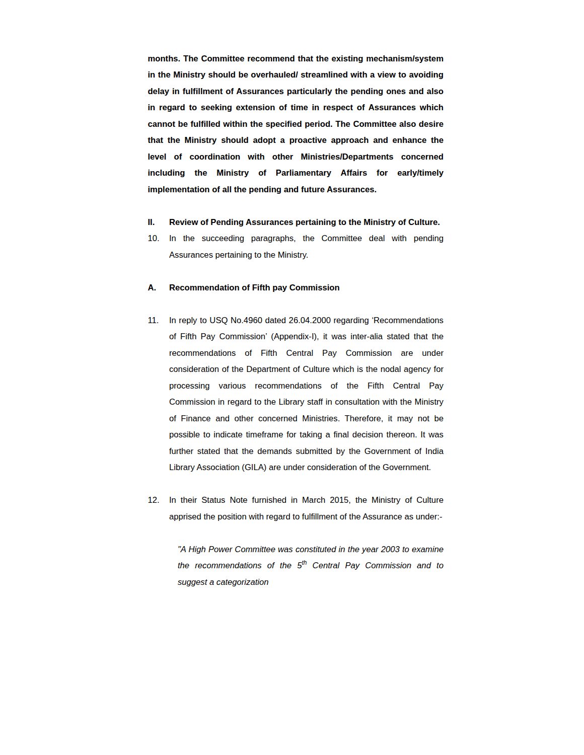months. The Committee recommend that the existing mechanism/system in the Ministry should be overhauled/ streamlined with a view to avoiding delay in fulfillment of Assurances particularly the pending ones and also in regard to seeking extension of time in respect of Assurances which cannot be fulfilled within the specified period. The Committee also desire that the Ministry should adopt a proactive approach and enhance the level of coordination with other Ministries/Departments concerned including the Ministry of Parliamentary Affairs for early/timely implementation of all the pending and future Assurances.
II. Review of Pending Assurances pertaining to the Ministry of Culture.
10. In the succeeding paragraphs, the Committee deal with pending Assurances pertaining to the Ministry.
A. Recommendation of Fifth pay Commission
11. In reply to USQ No.4960 dated 26.04.2000 regarding ‘Recommendations of Fifth Pay Commission’ (Appendix-I), it was inter-alia stated that the recommendations of Fifth Central Pay Commission are under consideration of the Department of Culture which is the nodal agency for processing various recommendations of the Fifth Central Pay Commission in regard to the Library staff in consultation with the Ministry of Finance and other concerned Ministries. Therefore, it may not be possible to indicate timeframe for taking a final decision thereon. It was further stated that the demands submitted by the Government of India Library Association (GILA) are under consideration of the Government.
12. In their Status Note furnished in March 2015, the Ministry of Culture apprised the position with regard to fulfillment of the Assurance as under:-
"A High Power Committee was constituted in the year 2003 to examine the recommendations of the 5th Central Pay Commission and to suggest a categorization